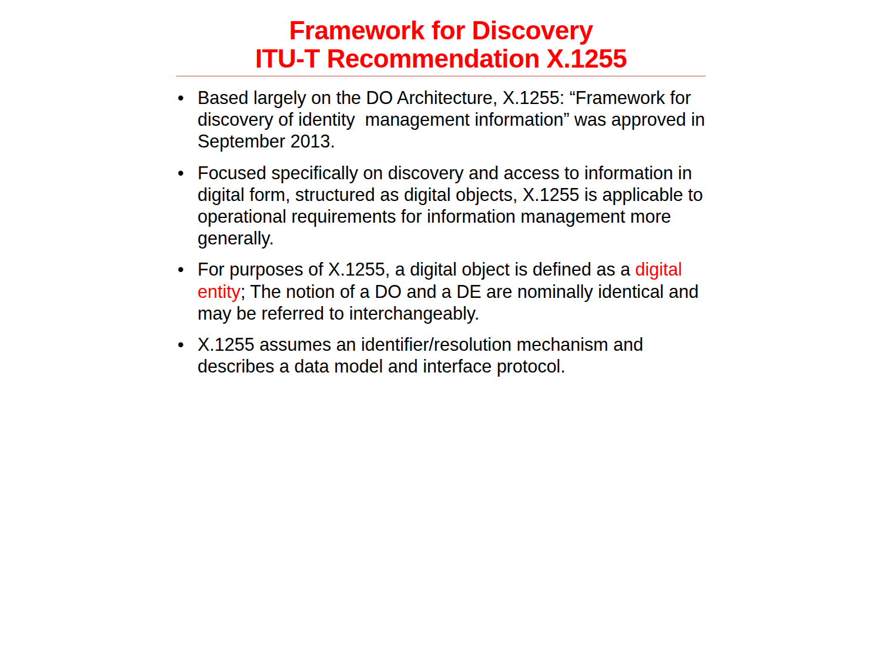Framework for Discovery
ITU-T Recommendation X.1255
Based largely on the DO Architecture, X.1255: “Framework for discovery of identity management information” was approved in September 2013.
Focused specifically on discovery and access to information in digital form, structured as digital objects, X.1255 is applicable to operational requirements for information management more generally.
For purposes of X.1255, a digital object is defined as a digital entity; The notion of a DO and a DE are nominally identical and may be referred to interchangeably.
X.1255 assumes an identifier/resolution mechanism and describes a data model and interface protocol.